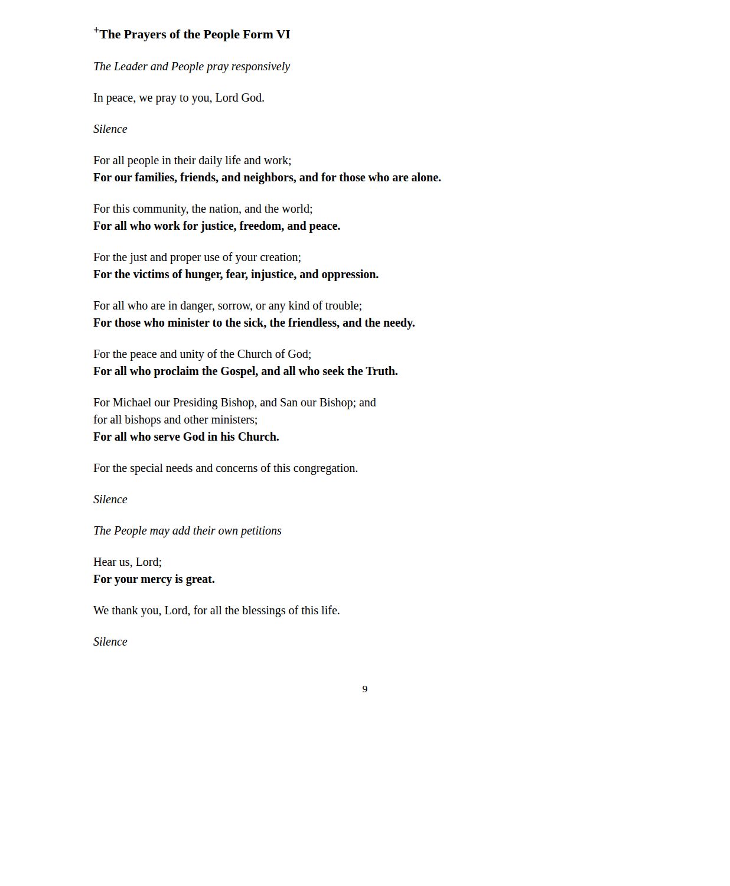+The Prayers of the People Form VI
The Leader and People pray responsively
In peace, we pray to you, Lord God.
Silence
For all people in their daily life and work;
For our families, friends, and neighbors, and for those who are alone.
For this community, the nation, and the world;
For all who work for justice, freedom, and peace.
For the just and proper use of your creation;
For the victims of hunger, fear, injustice, and oppression.
For all who are in danger, sorrow, or any kind of trouble;
For those who minister to the sick, the friendless, and the needy.
For the peace and unity of the Church of God;
For all who proclaim the Gospel, and all who seek the Truth.
For Michael our Presiding Bishop, and San our Bishop; and
for all bishops and other ministers;
For all who serve God in his Church.
For the special needs and concerns of this congregation.
Silence
The People may add their own petitions
Hear us, Lord;
For your mercy is great.
We thank you, Lord, for all the blessings of this life.
Silence
9